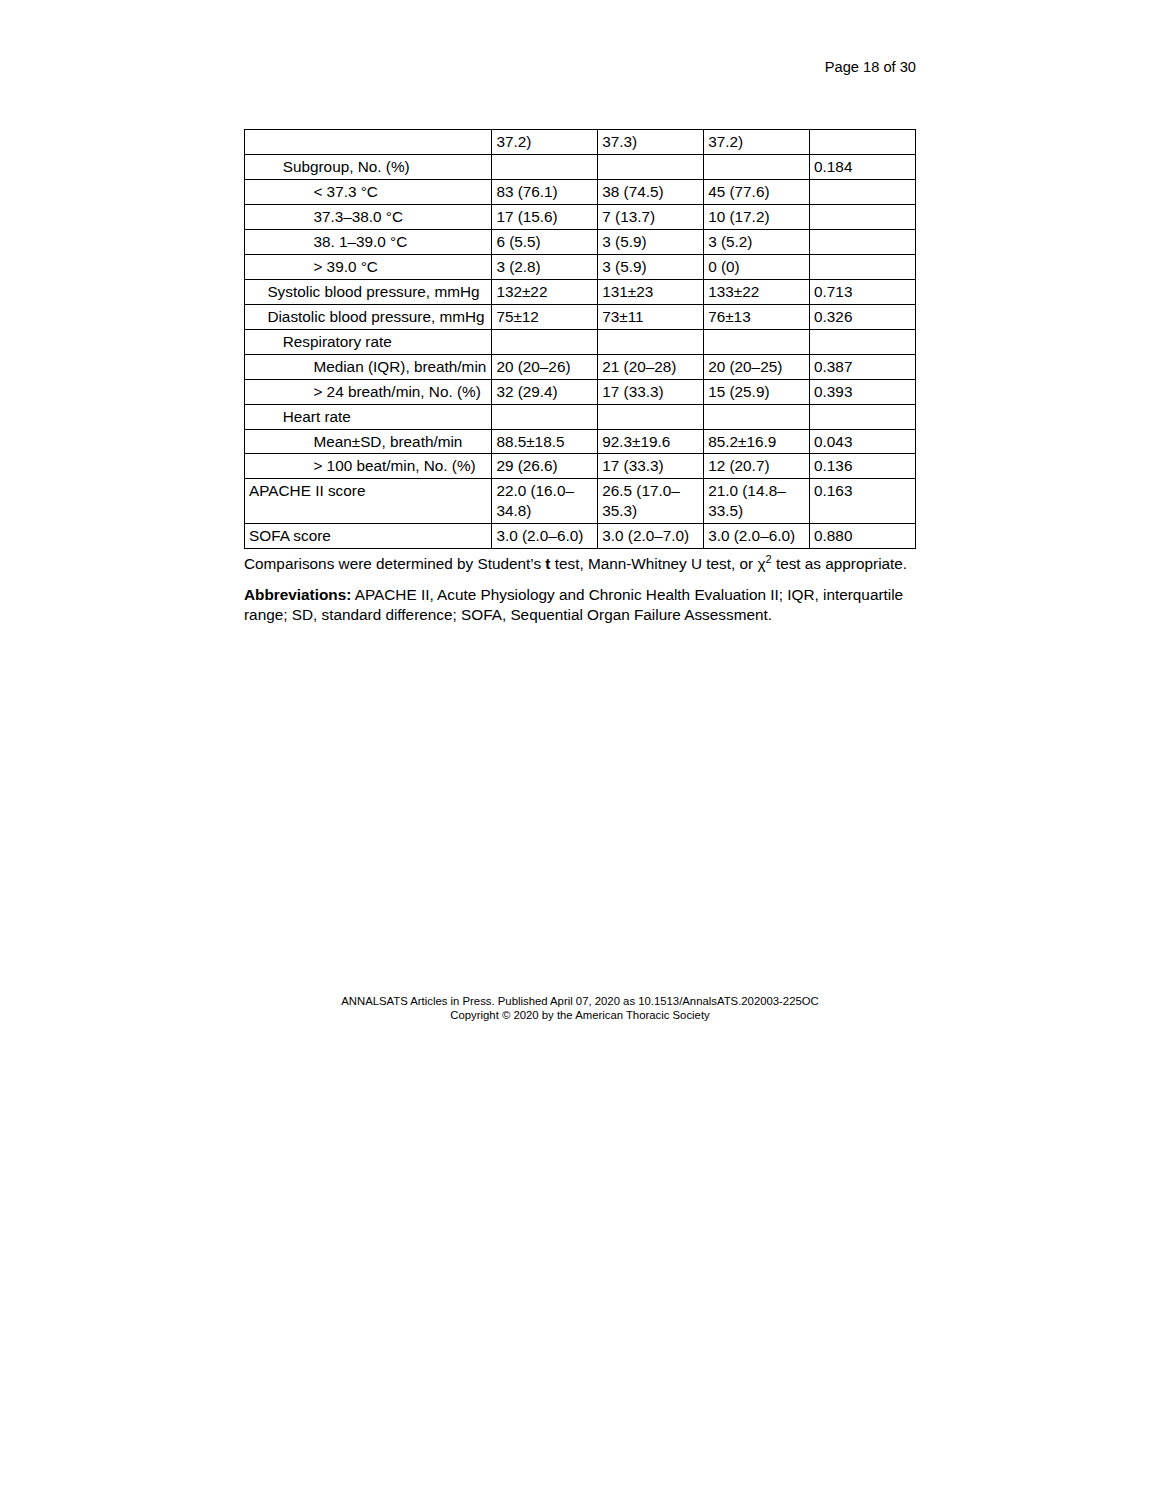Page 18 of 30
| | 37.2) | 37.3) | 37.2) | |
| Subgroup, No. (%) | | | | 0.184 |
| < 37.3 °C | 83 (76.1) | 38 (74.5) | 45 (77.6) | |
| 37.3–38.0 °C | 17 (15.6) | 7 (13.7) | 10 (17.2) | |
| 38. 1–39.0 °C | 6 (5.5) | 3 (5.9) | 3 (5.2) | |
| > 39.0 °C | 3 (2.8) | 3 (5.9) | 0 (0) | |
| Systolic blood pressure, mmHg | 132±22 | 131±23 | 133±22 | 0.713 |
| Diastolic blood pressure, mmHg | 75±12 | 73±11 | 76±13 | 0.326 |
| Respiratory rate | | | | |
| Median (IQR), breath/min | 20 (20–26) | 21 (20–28) | 20 (20–25) | 0.387 |
| > 24 breath/min, No. (%) | 32 (29.4) | 17 (33.3) | 15 (25.9) | 0.393 |
| Heart rate | | | | |
| Mean±SD, breath/min | 88.5±18.5 | 92.3±19.6 | 85.2±16.9 | 0.043 |
| > 100 beat/min, No. (%) | 29 (26.6) | 17 (33.3) | 12 (20.7) | 0.136 |
| APACHE II score | 22.0 (16.0–34.8) | 26.5 (17.0–35.3) | 21.0 (14.8–33.5) | 0.163 |
| SOFA score | 3.0 (2.0–6.0) | 3.0 (2.0–7.0) | 3.0 (2.0–6.0) | 0.880 |
Comparisons were determined by Student’s t test, Mann-Whitney U test, or χ2 test as appropriate.
Abbreviations: APACHE II, Acute Physiology and Chronic Health Evaluation II; IQR, interquartile range; SD, standard difference; SOFA, Sequential Organ Failure Assessment.
ANNALSATS Articles in Press. Published April 07, 2020 as 10.1513/AnnalsATS.202003-225OC
Copyright © 2020 by the American Thoracic Society